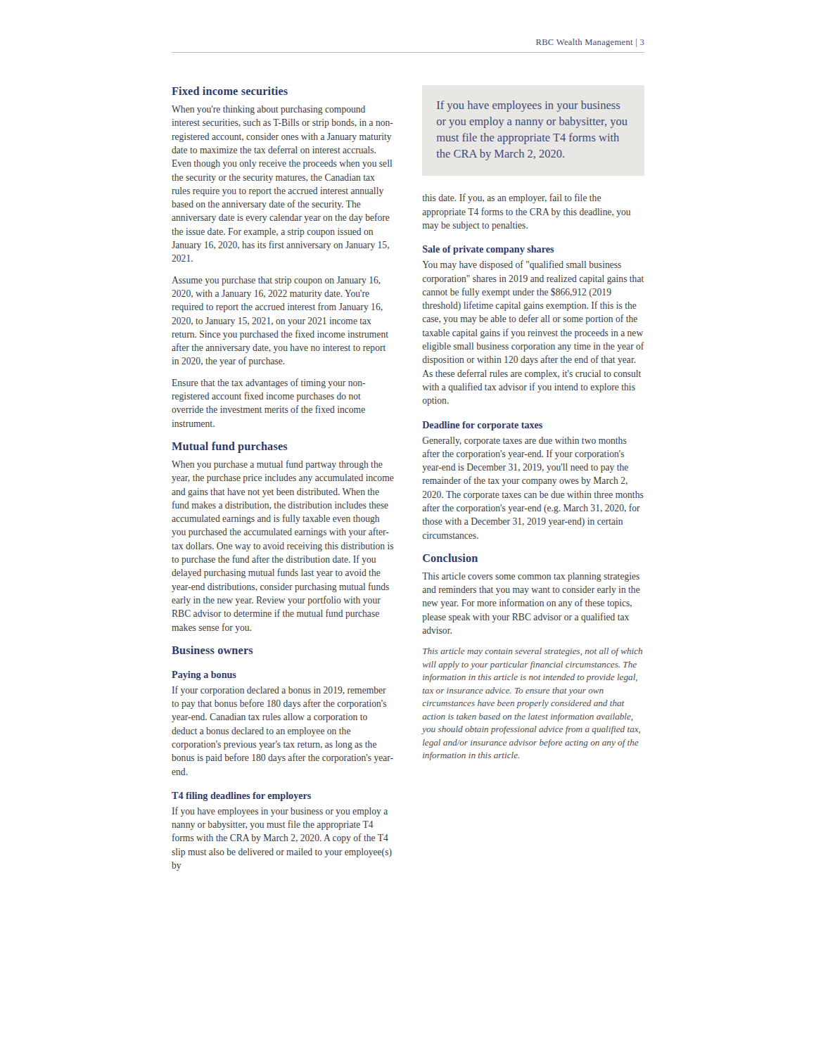RBC Wealth Management | 3
Fixed income securities
When you're thinking about purchasing compound interest securities, such as T-Bills or strip bonds, in a non-registered account, consider ones with a January maturity date to maximize the tax deferral on interest accruals. Even though you only receive the proceeds when you sell the security or the security matures, the Canadian tax rules require you to report the accrued interest annually based on the anniversary date of the security. The anniversary date is every calendar year on the day before the issue date. For example, a strip coupon issued on January 16, 2020, has its first anniversary on January 15, 2021.
Assume you purchase that strip coupon on January 16, 2020, with a January 16, 2022 maturity date. You're required to report the accrued interest from January 16, 2020, to January 15, 2021, on your 2021 income tax return. Since you purchased the fixed income instrument after the anniversary date, you have no interest to report in 2020, the year of purchase.
Ensure that the tax advantages of timing your non-registered account fixed income purchases do not override the investment merits of the fixed income instrument.
Mutual fund purchases
When you purchase a mutual fund partway through the year, the purchase price includes any accumulated income and gains that have not yet been distributed. When the fund makes a distribution, the distribution includes these accumulated earnings and is fully taxable even though you purchased the accumulated earnings with your after-tax dollars. One way to avoid receiving this distribution is to purchase the fund after the distribution date. If you delayed purchasing mutual funds last year to avoid the year-end distributions, consider purchasing mutual funds early in the new year. Review your portfolio with your RBC advisor to determine if the mutual fund purchase makes sense for you.
Business owners
Paying a bonus
If your corporation declared a bonus in 2019, remember to pay that bonus before 180 days after the corporation's year-end. Canadian tax rules allow a corporation to deduct a bonus declared to an employee on the corporation's previous year's tax return, as long as the bonus is paid before 180 days after the corporation's year-end.
T4 filing deadlines for employers
If you have employees in your business or you employ a nanny or babysitter, you must file the appropriate T4 forms with the CRA by March 2, 2020. A copy of the T4 slip must also be delivered or mailed to your employee(s) by
If you have employees in your business or you employ a nanny or babysitter, you must file the appropriate T4 forms with the CRA by March 2, 2020.
this date. If you, as an employer, fail to file the appropriate T4 forms to the CRA by this deadline, you may be subject to penalties.
Sale of private company shares
You may have disposed of "qualified small business corporation" shares in 2019 and realized capital gains that cannot be fully exempt under the $866,912 (2019 threshold) lifetime capital gains exemption. If this is the case, you may be able to defer all or some portion of the taxable capital gains if you reinvest the proceeds in a new eligible small business corporation any time in the year of disposition or within 120 days after the end of that year. As these deferral rules are complex, it's crucial to consult with a qualified tax advisor if you intend to explore this option.
Deadline for corporate taxes
Generally, corporate taxes are due within two months after the corporation's year-end. If your corporation's year-end is December 31, 2019, you'll need to pay the remainder of the tax your company owes by March 2, 2020. The corporate taxes can be due within three months after the corporation's year-end (e.g. March 31, 2020, for those with a December 31, 2019 year-end) in certain circumstances.
Conclusion
This article covers some common tax planning strategies and reminders that you may want to consider early in the new year. For more information on any of these topics, please speak with your RBC advisor or a qualified tax advisor.
This article may contain several strategies, not all of which will apply to your particular financial circumstances. The information in this article is not intended to provide legal, tax or insurance advice. To ensure that your own circumstances have been properly considered and that action is taken based on the latest information available, you should obtain professional advice from a qualified tax, legal and/or insurance advisor before acting on any of the information in this article.